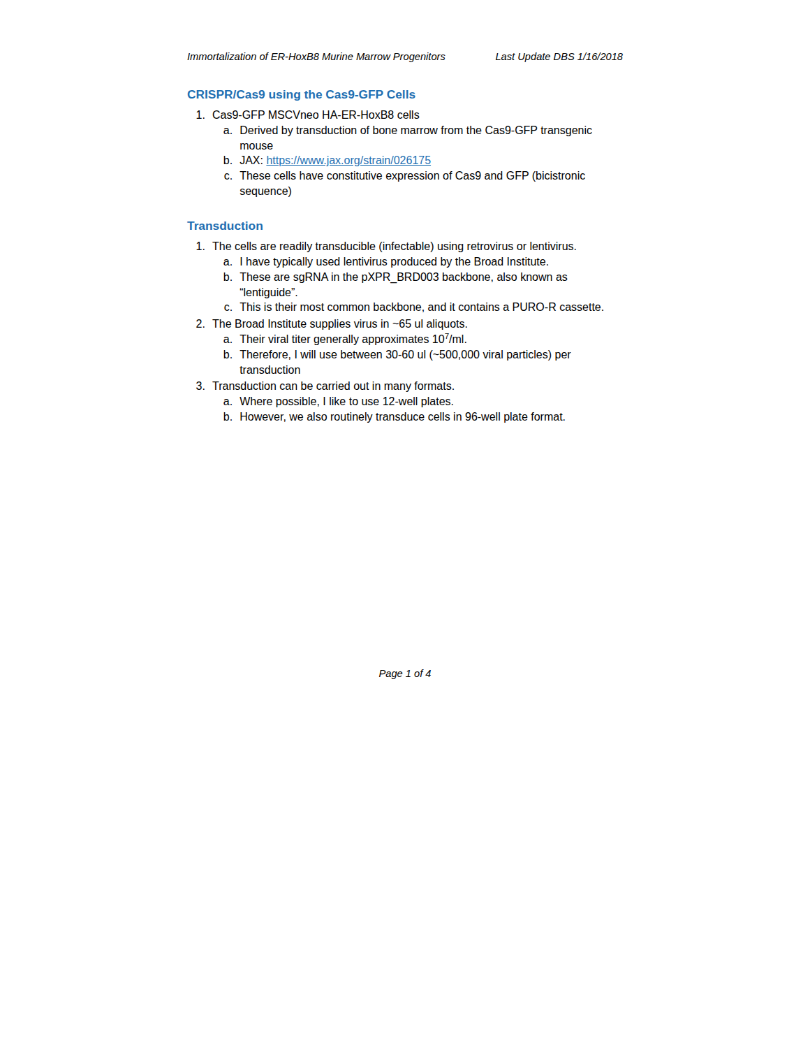Immortalization of ER-HoxB8 Murine Marrow Progenitors Last Update DBS 1/16/2018
CRISPR/Cas9 using the Cas9-GFP Cells
Cas9-GFP MSCVneo HA-ER-HoxB8 cells
Derived by transduction of bone marrow from the Cas9-GFP transgenic mouse
JAX: https://www.jax.org/strain/026175
These cells have constitutive expression of Cas9 and GFP (bicistronic sequence)
Transduction
The cells are readily transducible (infectable) using retrovirus or lentivirus.
I have typically used lentivirus produced by the Broad Institute.
These are sgRNA in the pXPR_BRD003 backbone, also known as “lentiguide”.
This is their most common backbone, and it contains a PURO-R cassette.
The Broad Institute supplies virus in ~65 ul aliquots.
Their viral titer generally approximates 107/ml.
Therefore, I will use between 30-60 ul (~500,000 viral particles) per transduction
Transduction can be carried out in many formats.
Where possible, I like to use 12-well plates.
However, we also routinely transduce cells in 96-well plate format.
Page 1 of 4